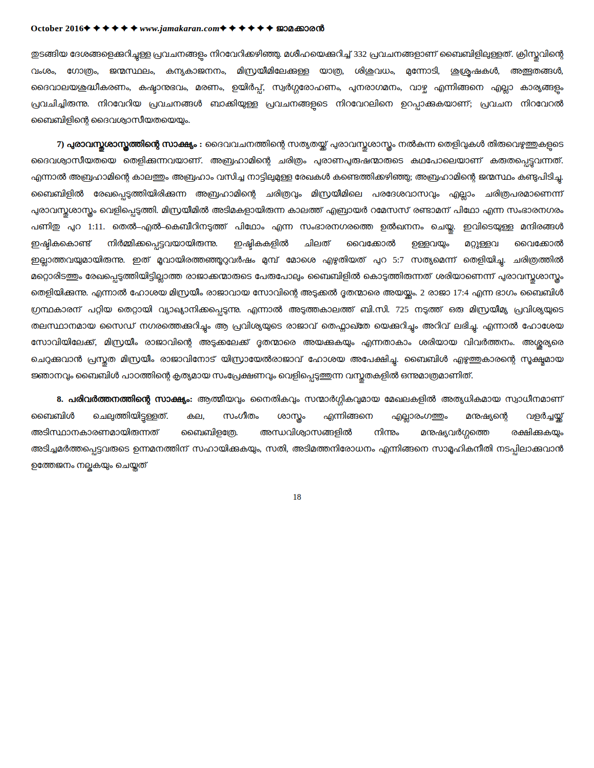October 2016✦ ✦ ✦ ✦ ✦ ✦ www.jamakaran.com✦ ✦ ✦ ✦ ✦ ✦ ജാമക്കാരൻ
തുടങ്ങിയ ദേശങ്ങളെക്കുറിച്ചുള്ള പ്രവചനങ്ങളും നിറവേറിക്കഴിഞ്ഞു. മശീഹയെക്കുറിച്ച് 332 പ്രവചനങ്ങളാണ് ബൈബിളിലുള്ളത്. ക്രിസ്തുവിന്റെ വംശം, ഗോത്രം, ജന്മസ്ഥലം, കന്യകാജനനം, മിസ്രയീമിലേക്കുള്ള യാത്ര, ശിശുവധം, മുന്നോടി, ശുശ്രൂഷകൾ, അത്ഭുതങ്ങൾ, ദൈവാലയശുദ്ധീകരണം, കഷ്ടാനുഭവം, മരണം, ഉയിർപ്പ്, സ്വർഗ്ഗരോഹണം, പുനരാഗമനം, വാഴ്ച എന്നിങ്ങനെ എല്ലാ കാര്യങ്ങളും പ്രവചിച്ചിരുന്നു. നിറവേറിയ പ്രവചനങ്ങൾ ബാക്കിയുള്ള പ്രവചനങ്ങളുടെ നിറവേറലിനെ ഉറപ്പാക്കുകയാണ്; പ്രവചന നിറവേറൽ ബൈബിളിന്റെ ദൈവശ്വാസീയതയെയും.
7) പുരാവസ്തുശാസ്ത്രത്തിന്റെ സാക്ഷ്യം : ദൈവവചനത്തിന്റെ സത്യതയ്ക്ക് പുരാവസ്തുശാസ്ത്രം നൽകുന്ന തെളിവുകൾ തിരുവെഴുത്തുകളുടെ ദൈവശ്വാസീയതയെ തെളിക്കുന്നവയാണ്. അബ്രഹാമിന്റെ ചരിത്രം പുരാണപുരുഷന്മാരുടെ കഥപോലെയാണ് കരുതപ്പെട്ടുവന്നത്. എന്നാൽ അബ്രഹാമിന്റെ കാലത്തും അബ്രഹാം വസിച്ച നാട്ടിലുമുള്ള രേഖകൾ കണ്ടെത്തിക്കഴിഞ്ഞു; അബ്രഹാമിന്റെ ജന്മസ്ഥം കണ്ടുപിടിച്ചു. ബൈബിളിൽ രേഖപ്പെടുത്തിയിരിക്കുന്ന അബ്രഹാമിന്റെ ചരിത്രവും മിസ്രയീമിലെ പരദേശവാസവും എല്ലാം ചരിത്രപരമാണെന്ന് പുരാവസ്തുശാസ്ത്രം വെളിപ്പെടുത്തി. മിസ്രയീമിൽ അടിമകളായിരുന്ന കാലത്ത് എബ്രായർ റമേസസ് രണ്ടാമന് പിഥോ എന്ന സംഭാരനഗരം പണിതു പുറ 1:11. തെൽ–എൽ–കെബീറിനടുത്ത് പിഥോം എന്ന സംഭാരനഗരത്തെ ഉൽഖനനം ചെയ്തു. ഇവിടെയുള്ള മന്ദിരങ്ങൾ ഇഷ്ടികകൊണ്ട് നിർമ്മിക്കപ്പെട്ടവയായിരുന്നു. ഇഷ്ടികകളിൽ ചിലത് വൈക്കോൽ ഉള്ളവയും മറ്റുള്ളവ വൈക്കോൽ ഇല്ലാത്തവയുമായിരുന്നു. ഇത് മൂവായിരത്തഞ്ഞൂറുവർഷം മുമ്പ് മോശെ എഴുതിയത് പുറ 5:7 സത്യമെന്ന് തെളിയിച്ചു. ചരിത്രത്തിൽ മറ്റൊരിടത്തും രേഖപ്പെടുത്തിയിട്ടില്ലാത്ത രാജാക്കന്മാരുടെ പേരുപോലും ബൈബിളിൽ കൊടുത്തിരുന്നത് ശരിയാണെന്ന് പുരാവസ്തുശാസ്ത്രം തെളിയിക്കുന്നു. എന്നാൽ ഹോശയ മിസ്രയീം രാജാവായ സോവിന്റെ അടുക്കൽ ദൂതന്മാരെ അയയ്ക്കും. 2 രാജാ 17:4 എന്ന ഭാഗം ബൈബിൾ ഗ്രന്ഥകാരന് പറ്റിയ തെറ്റായി വ്യാഖ്യാനിക്കപ്പെടുന്നു. എന്നാൽ അടുത്തകാലത്ത് ബി.സി. 725 നടുത്ത് ഒരു മിസ്രയീമ്യ പ്രവിശ്യയുടെ തലസ്ഥാനമായ സൈഡ് നഗരത്തെക്കുറിച്ചും ആ പ്രവിശ്യയുടെ രാജാവ് തെഫ്നാഖ്തേ യെക്കുറിച്ചും അറിവ് ലഭിച്ചു. എന്നാൽ ഹോശേയ സോവിയിലേക്ക്, മിസ്രയീം രാജാവിന്റെ അടുക്കലേക്ക് ദൂതന്മാരെ അയക്കുകയും എന്നതാകാം ശരിയായ വിവർത്തനം. അശ്ശൂര്യരെ ചെറുക്കുവാൻ പ്രസ്തുത മിസ്രയീം രാജാവിനോട് യിസ്രായേൽരാജാവ് ഹോശയ അപേക്ഷിച്ചു. ബൈബിൾ എഴുത്തുകാരന്റെ സൂക്ഷ്മമായ ജ്ഞാനവും ബൈബിൾ പാഠത്തിന്റെ കൃത്യമായ സംപ്രേക്ഷണവും വെളിപ്പെടുത്തുന്ന വസ്തുതകളിൽ ഒന്നുമാത്രമാണിത്.
8. പരിവർത്തനത്തിന്റെ സാക്ഷ്യം: ആത്മീയവും നൈതികവും സന്മാർഗ്ഗികവുമായ മേഖലകളിൽ അത്യധികമായ സ്വാധീനമാണ് ബൈബിൾ ചെലുത്തിയിട്ടുള്ളത്. കല, സംഗീതം ശാസ്ത്രം എന്നിങ്ങനെ എല്ലാരംഗത്തും മനുഷ്യന്റെ വളർച്ചയ്ക്ക് അടിസ്ഥാനകാരണമായിരുന്നത് ബൈബിളത്രേ. അന്ധവിശ്വാസങ്ങളിൽ നിന്നും മനുഷ്യവർഗ്ഗത്തെ രക്ഷിക്കുകയും അടിച്ചമർത്തപ്പെട്ടവരുടെ ഉന്നമനത്തിന് സഹായിക്കുകയും, സതി, അടിമത്തനിരോധനം എന്നിങ്ങനെ സാമൂഹികനീതി നടപ്പിലാക്കുവാൻ ഉത്തേജനം നല്കുകയും ചെയ്തത്
18